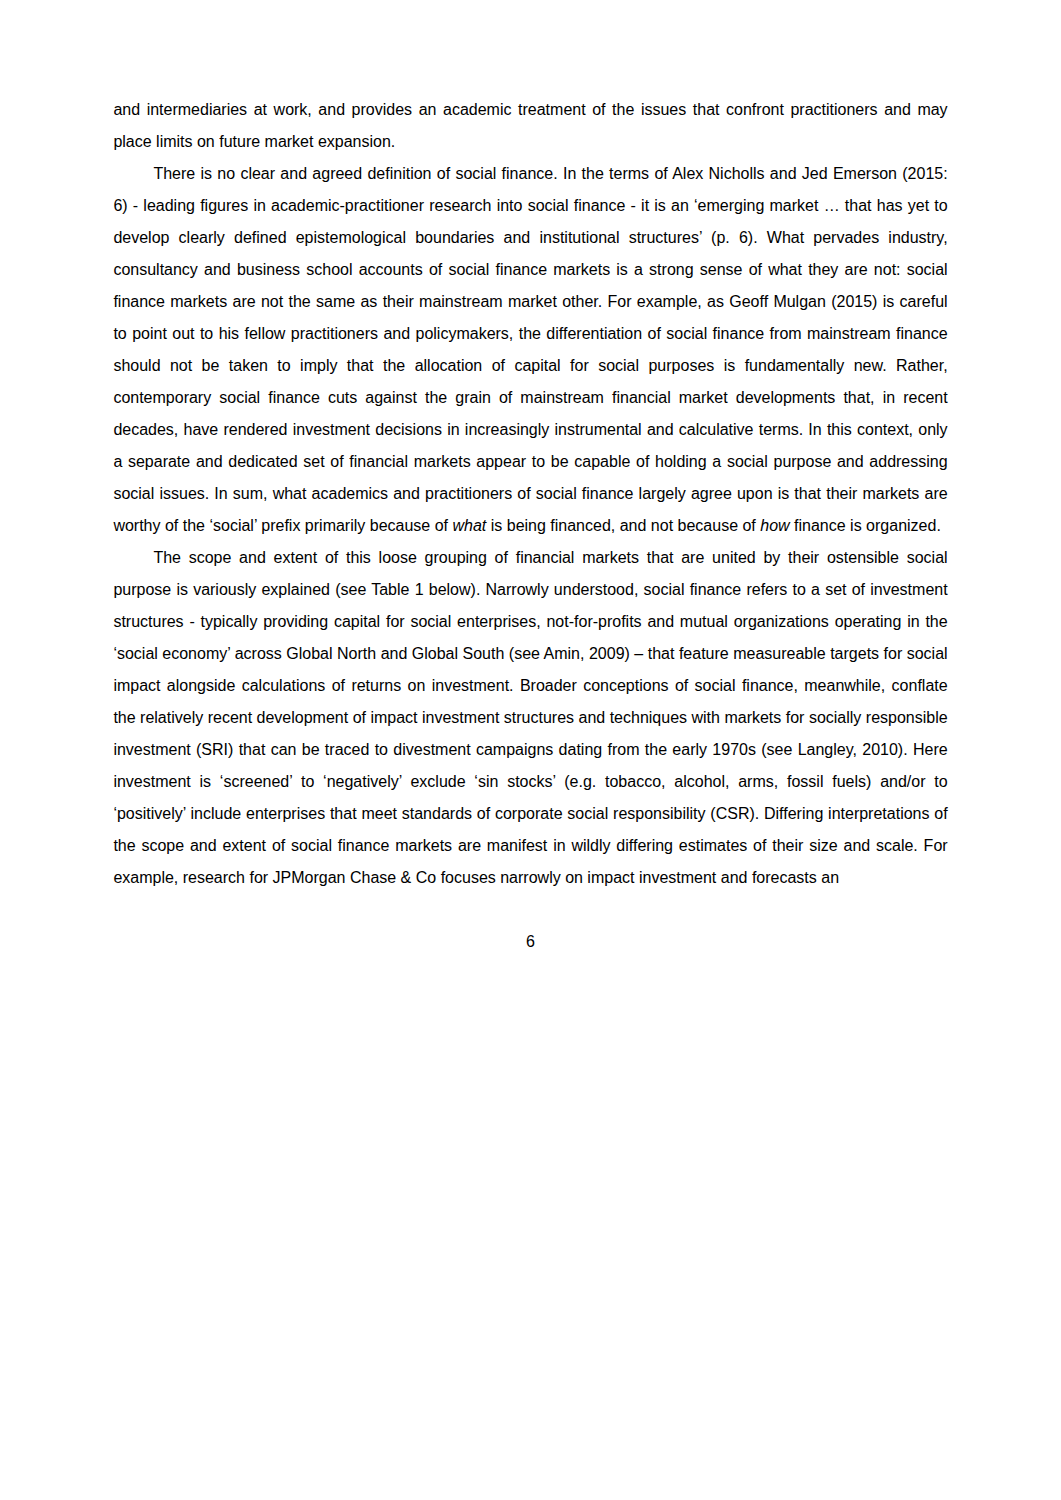and intermediaries at work, and provides an academic treatment of the issues that confront practitioners and may place limits on future market expansion.
There is no clear and agreed definition of social finance. In the terms of Alex Nicholls and Jed Emerson (2015: 6) - leading figures in academic-practitioner research into social finance - it is an ‘emerging market … that has yet to develop clearly defined epistemological boundaries and institutional structures’ (p. 6). What pervades industry, consultancy and business school accounts of social finance markets is a strong sense of what they are not: social finance markets are not the same as their mainstream market other. For example, as Geoff Mulgan (2015) is careful to point out to his fellow practitioners and policymakers, the differentiation of social finance from mainstream finance should not be taken to imply that the allocation of capital for social purposes is fundamentally new. Rather, contemporary social finance cuts against the grain of mainstream financial market developments that, in recent decades, have rendered investment decisions in increasingly instrumental and calculative terms. In this context, only a separate and dedicated set of financial markets appear to be capable of holding a social purpose and addressing social issues. In sum, what academics and practitioners of social finance largely agree upon is that their markets are worthy of the ‘social’ prefix primarily because of what is being financed, and not because of how finance is organized.
The scope and extent of this loose grouping of financial markets that are united by their ostensible social purpose is variously explained (see Table 1 below). Narrowly understood, social finance refers to a set of investment structures - typically providing capital for social enterprises, not-for-profits and mutual organizations operating in the ‘social economy’ across Global North and Global South (see Amin, 2009) – that feature measureable targets for social impact alongside calculations of returns on investment. Broader conceptions of social finance, meanwhile, conflate the relatively recent development of impact investment structures and techniques with markets for socially responsible investment (SRI) that can be traced to divestment campaigns dating from the early 1970s (see Langley, 2010). Here investment is ‘screened’ to ‘negatively’ exclude ‘sin stocks’ (e.g. tobacco, alcohol, arms, fossil fuels) and/or to ‘positively’ include enterprises that meet standards of corporate social responsibility (CSR). Differing interpretations of the scope and extent of social finance markets are manifest in wildly differing estimates of their size and scale. For example, research for JPMorgan Chase & Co focuses narrowly on impact investment and forecasts an
6